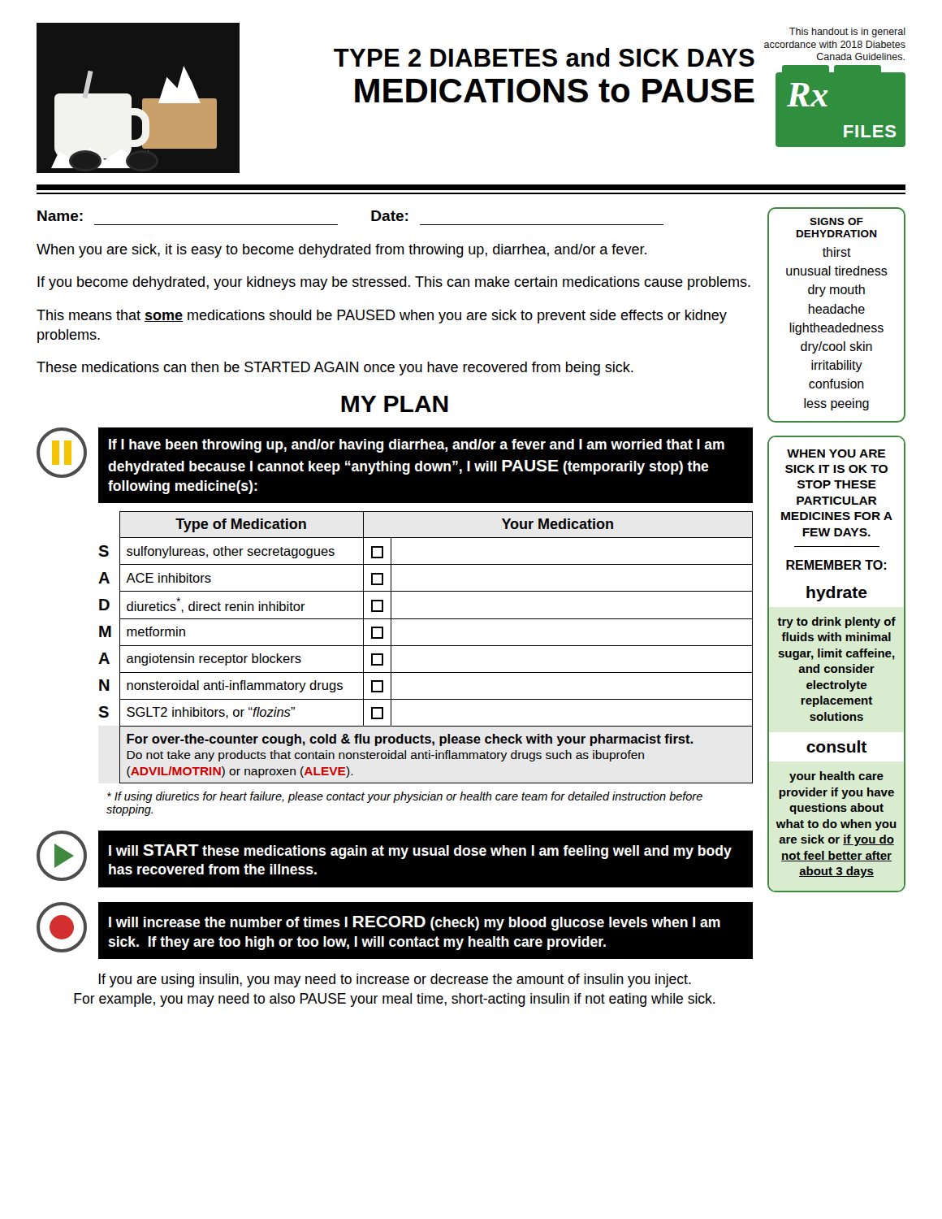TYPE 2 DIABETES and SICK DAYS
MEDICATIONS to PAUSE
This handout is in general accordance with 2018 Diabetes Canada Guidelines.
Rx
FILES
Name:
Date:
When you are sick, it is easy to become dehydrated from throwing up, diarrhea, and/or a fever.
If you become dehydrated, your kidneys may be stressed. This can make certain medications cause problems.
This means that some medications should be PAUSED when you are sick to prevent side effects or kidney problems.
These medications can then be STARTED AGAIN once you have recovered from being sick.
MY PLAN
If I have been throwing up, and/or having diarrhea, and/or a fever and I am worried that I am dehydrated because I cannot keep “anything down”, I will PAUSE (temporarily stop) the following medicine(s):
| | Type of Medication | Your Medication |
| --- | --- | --- |
| S | sulfonylureas, other secretagogues | | |
| A | ACE inhibitors | | |
| D | diuretics * , direct renin inhibitor | | |
| M | metformin | | |
| A | angiotensin receptor blockers | | |
| N | nonsteroidal anti-inflammatory drugs | | |
| S | SGLT2 inhibitors, or “ flozins ” | | |
| | For over-the-counter cough, cold & flu products, please check with your pharmacist first. Do not take any products that contain nonsteroidal anti-inflammatory drugs such as ibuprofen ( ADVIL/MOTRIN ) or naproxen ( ALEVE ). |
* If using diuretics for heart failure, please contact your physician or health care team for detailed instruction before stopping.
I will START these medications again at my usual dose when I am feeling well and my body has recovered from the illness.
I will increase the number of times I RECORD (check) my blood glucose levels when I am sick. If they are too high or too low, I will contact my health care provider.
If you are using insulin, you may need to increase or decrease the amount of insulin you inject. For example, you may need to also PAUSE your meal time, short-acting insulin if not eating while sick.
SIGNS OF DEHYDRATION
thirst
unusual tiredness
dry mouth
headache
lightheadedness
dry/cool skin
irritability
confusion
less peeing
WHEN YOU ARE SICK IT IS OK TO STOP THESE PARTICULAR MEDICINES FOR A FEW DAYS.
REMEMBER TO:
hydrate
try to drink plenty of fluids with minimal sugar, limit caffeine, and consider electrolyte replacement solutions
consult
your health care provider if you have questions about what to do when you are sick or if you do not feel better after about 3 days